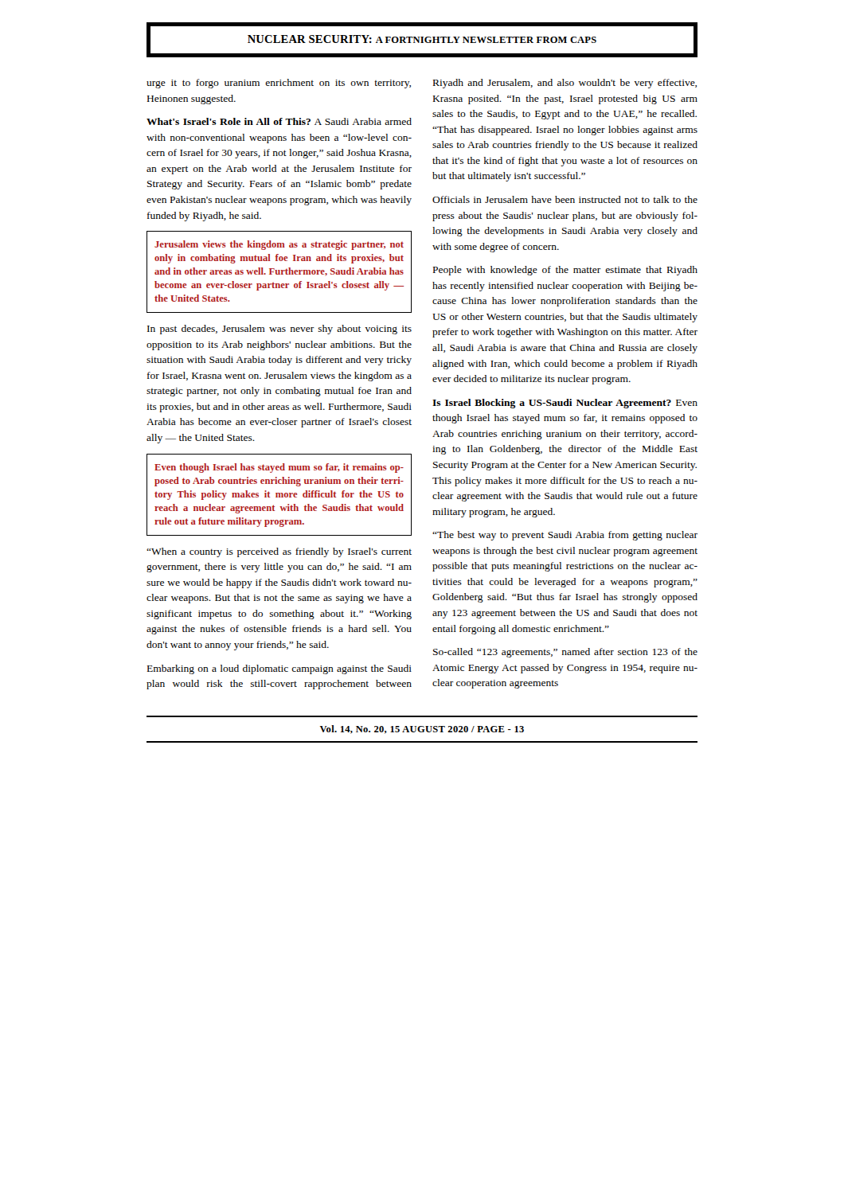NUCLEAR SECURITY: A FORTNIGHTLY NEWSLETTER FROM CAPS
urge it to forgo uranium enrichment on its own territory, Heinonen suggested.
What's Israel's Role in All of This? A Saudi Arabia armed with non-conventional weapons has been a “low-level concern of Israel for 30 years, if not longer,” said Joshua Krasna, an expert on the Arab world at the Jerusalem Institute for Strategy and Security. Fears of an “Islamic bomb” predate even Pakistan's nuclear weapons program, which was heavily funded by Riyadh, he said.
Jerusalem views the kingdom as a strategic partner, not only in combating mutual foe Iran and its proxies, but and in other areas as well. Furthermore, Saudi Arabia has become an ever-closer partner of Israel's closest ally — the United States.
In past decades, Jerusalem was never shy about voicing its opposition to its Arab neighbors' nuclear ambitions. But the situation with Saudi Arabia today is different and very tricky for Israel, Krasna went on. Jerusalem views the kingdom as a strategic partner, not only in combating mutual foe Iran and its proxies, but and in other areas as well. Furthermore, Saudi Arabia has become an ever-closer partner of Israel's closest ally — the United States.
Even though Israel has stayed mum so far, it remains opposed to Arab countries enriching uranium on their territory This policy makes it more difficult for the US to reach a nuclear agreement with the Saudis that would rule out a future military program.
“When a country is perceived as friendly by Israel's current government, there is very little you can do,” he said. “I am sure we would be happy if the Saudis didn't work toward nuclear weapons. But that is not the same as saying we have a significant impetus to do something about it.” “Working against the nukes of ostensible friends is a hard sell. You don't want to annoy your friends,” he said.
Embarking on a loud diplomatic campaign against the Saudi plan would risk the still-covert rapprochement between Riyadh and Jerusalem, and also wouldn't be very effective, Krasna posited. “In the past, Israel protested big US arm sales to the Saudis, to Egypt and to the UAE,” he recalled. “That has disappeared. Israel no longer lobbies against arms sales to Arab countries friendly to the US because it realized that it's the kind of fight that you waste a lot of resources on but that ultimately isn't successful.”
Officials in Jerusalem have been instructed not to talk to the press about the Saudis' nuclear plans, but are obviously following the developments in Saudi Arabia very closely and with some degree of concern.
People with knowledge of the matter estimate that Riyadh has recently intensified nuclear cooperation with Beijing because China has lower nonproliferation standards than the US or other Western countries, but that the Saudis ultimately prefer to work together with Washington on this matter. After all, Saudi Arabia is aware that China and Russia are closely aligned with Iran, which could become a problem if Riyadh ever decided to militarize its nuclear program.
Is Israel Blocking a US-Saudi Nuclear Agreement? Even though Israel has stayed mum so far, it remains opposed to Arab countries enriching uranium on their territory, according to Ilan Goldenberg, the director of the Middle East Security Program at the Center for a New American Security. This policy makes it more difficult for the US to reach a nuclear agreement with the Saudis that would rule out a future military program, he argued.
“The best way to prevent Saudi Arabia from getting nuclear weapons is through the best civil nuclear program agreement possible that puts meaningful restrictions on the nuclear activities that could be leveraged for a weapons program,” Goldenberg said. “But thus far Israel has strongly opposed any 123 agreement between the US and Saudi that does not entail forgoing all domestic enrichment.”
So-called “123 agreements,” named after section 123 of the Atomic Energy Act passed by Congress in 1954, require nuclear cooperation agreements
Vol. 14, No. 20, 15 AUGUST 2020 / PAGE - 13